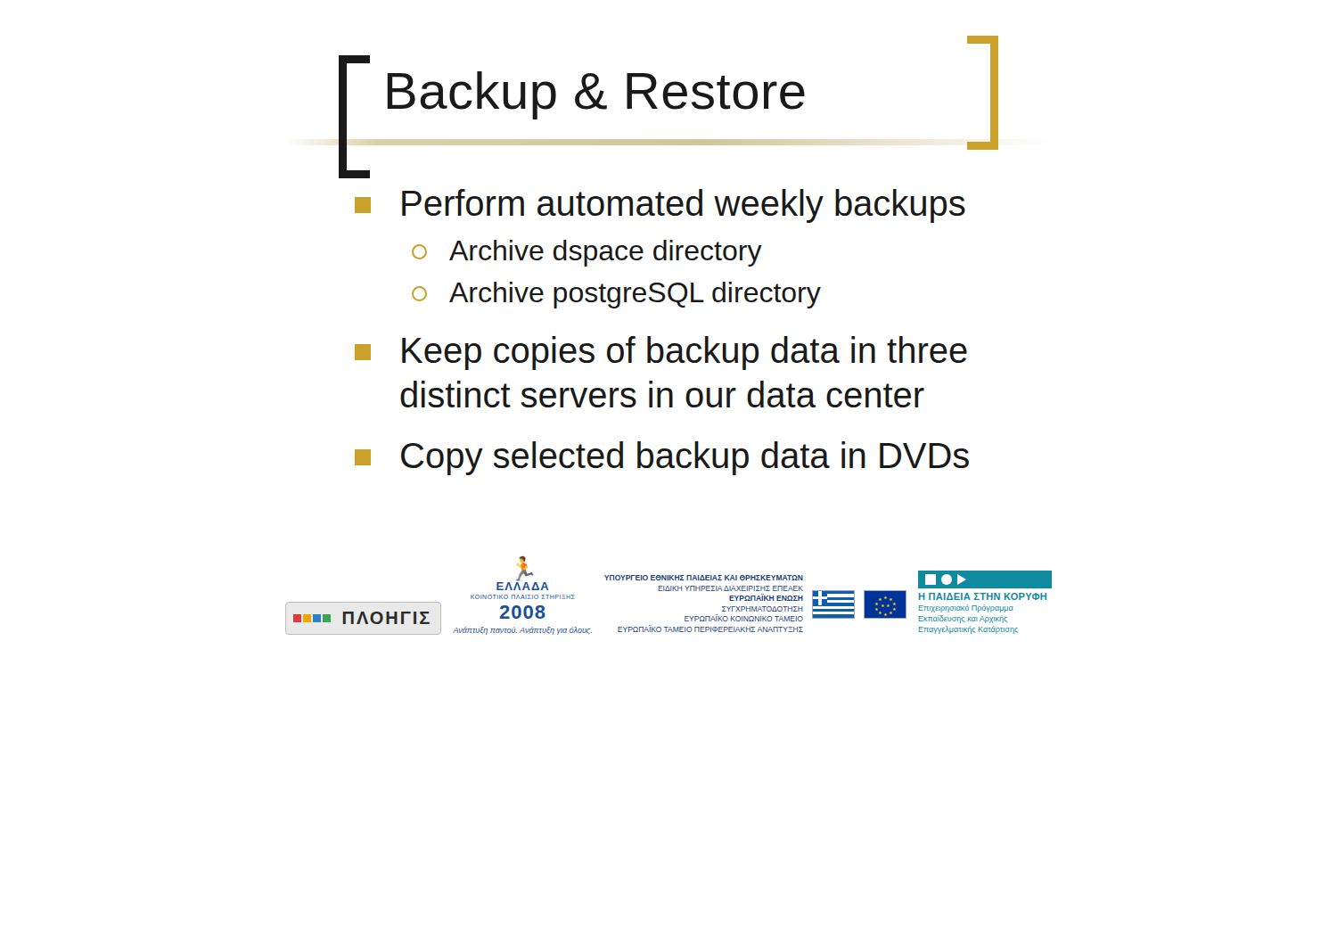Backup & Restore
Perform automated weekly backups
Archive dspace directory
Archive postgreSQL directory
Keep copies of backup data in three distinct servers in our data center
Copy selected backup data in DVDs
ΠΛΟΗΓΙΣ
🏃
ΕΛΛΑΔΑ
ΚΟΙΝΟΤΙΚΟ ΠΛΑΙΣΙΟ ΣΤΗΡΙΞΗΣ
2008
Ανάπτυξη παντού. Ανάπτυξη για όλους.
ΥΠΟΥΡΓΕΙΟ ΕΘΝΙΚΗΣ ΠΑΙΔΕΙΑΣ ΚΑΙ ΘΡΗΣΚΕΥΜΑΤΩΝ
ΕΙΔΙΚΗ ΥΠΗΡΕΣΙΑ ΔΙΑΧΕΙΡΙΣΗΣ ΕΠΕΑΕΚ
ΕΥΡΩΠΑΪΚΗ ΕΝΩΣΗ
ΣΥΓΧΡΗΜΑΤΟΔΟΤΗΣΗ
ΕΥΡΩΠΑΪΚΟ ΚΟΙΝΩΝΙΚΟ ΤΑΜΕΙΟ
ΕΥΡΩΠΑΪΚΟ ΤΑΜΕΙΟ ΠΕΡΙΦΕΡΕΙΑΚΗΣ ΑΝΑΠΤΥΞΗΣ
★ ★ ★ ★ ★ ★ ★ ★ ★ ★ ★ ★
Η ΠΑΙΔΕΙΑ ΣΤΗΝ ΚΟΡΥΦΗ
Επιχειρησιακό Πρόγραμμα
Εκπαίδευσης και Αρχικής
Επαγγελματικής Κατάρτισης